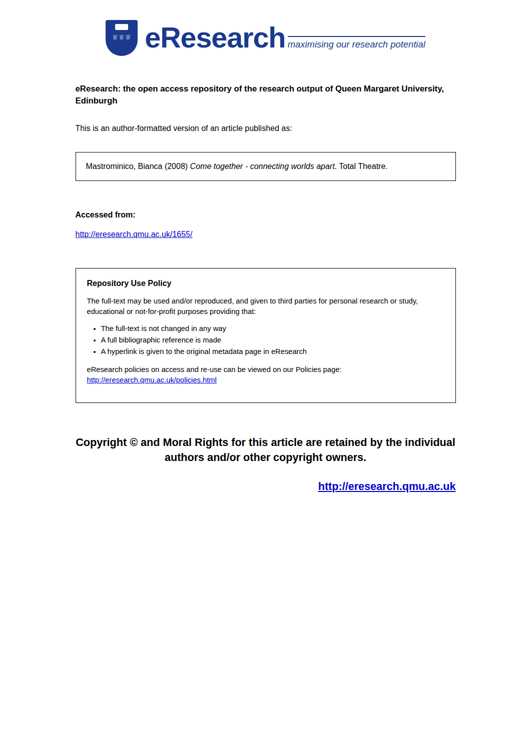e Research maximising our research potential
eResearch: the open access repository of the research output of Queen Margaret University, Edinburgh
This is an author-formatted version of an article published as:
Mastrominico, Bianca (2008) Come together - connecting worlds apart. Total Theatre.
Accessed from:
http://eresearch.qmu.ac.uk/1655/
Repository Use Policy
The full-text may be used and/or reproduced, and given to third parties for personal research or study, educational or not-for-profit purposes providing that:
The full-text is not changed in any way
A full bibliographic reference is made
A hyperlink is given to the original metadata page in eResearch
eResearch policies on access and re-use can be viewed on our Policies page: http://eresearch.qmu.ac.uk/policies.html
Copyright © and Moral Rights for this article are retained by the individual authors and/or other copyright owners.
http://eresearch.qmu.ac.uk